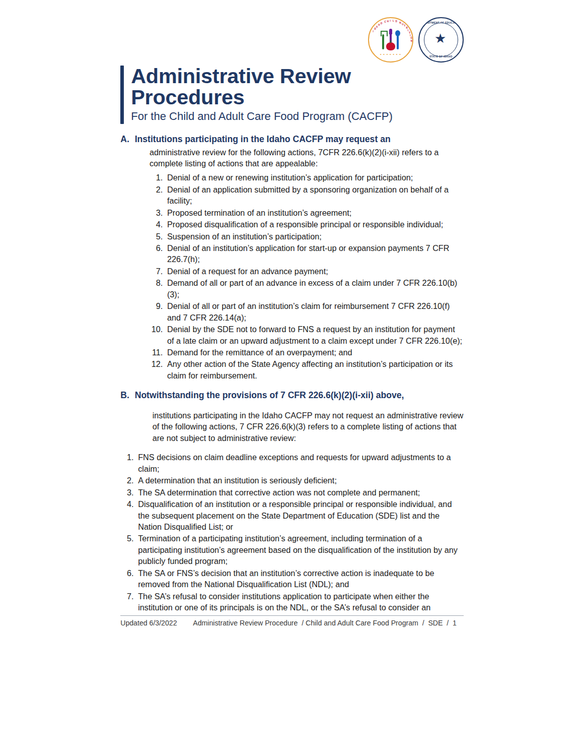I D A H O C H I L D N U T R I T I O N
• • • • • • •
Department of Education
State of Idaho
Administrative Review Procedures
For the Child and Adult Care Food Program (CACFP)
A.
Institutions participating in the Idaho CACFP may request an
administrative review for the following actions, 7CFR 226.6(k)(2)(i-xii) refers to a complete listing of actions that are appealable:
Denial of a new or renewing institution’s application for participation;
Denial of an application submitted by a sponsoring organization on behalf of a facility;
Proposed termination of an institution’s agreement;
Proposed disqualification of a responsible principal or responsible individual;
Suspension of an institution’s participation;
Denial of an institution’s application for start-up or expansion payments 7 CFR 226.7(h);
Denial of a request for an advance payment;
Demand of all or part of an advance in excess of a claim under 7 CFR 226.10(b)(3);
Denial of all or part of an institution’s claim for reimbursement 7 CFR 226.10(f) and 7 CFR 226.14(a);
Denial by the SDE not to forward to FNS a request by an institution for payment of a late claim or an upward adjustment to a claim except under 7 CFR 226.10(e);
Demand for the remittance of an overpayment; and
Any other action of the State Agency affecting an institution’s participation or its claim for reimbursement.
B.
Notwithstanding the provisions of 7 CFR 226.6(k)(2)(i-xii) above,
institutions participating in the Idaho CACFP may not request an administrative review of the following actions, 7 CFR 226.6(k)(3) refers to a complete listing of actions that are not subject to administrative review:
FNS decisions on claim deadline exceptions and requests for upward adjustments to a claim;
A determination that an institution is seriously deficient;
The SA determination that corrective action was not complete and permanent;
Disqualification of an institution or a responsible principal or responsible individual, and the subsequent placement on the State Department of Education (SDE) list and the Nation Disqualified List; or
Termination of a participating institution’s agreement, including termination of a participating institution’s agreement based on the disqualification of the institution by any publicly funded program;
The SA or FNS’s decision that an institution’s corrective action is inadequate to be removed from the National Disqualification List (NDL); and
The SA’s refusal to consider institutions application to participate when either the institution or one of its principals is on the NDL, or the SA’s refusal to consider an
Updated 6/3/2022
Administrative Review Procedure / Child and Adult Care Food Program / SDE / 1